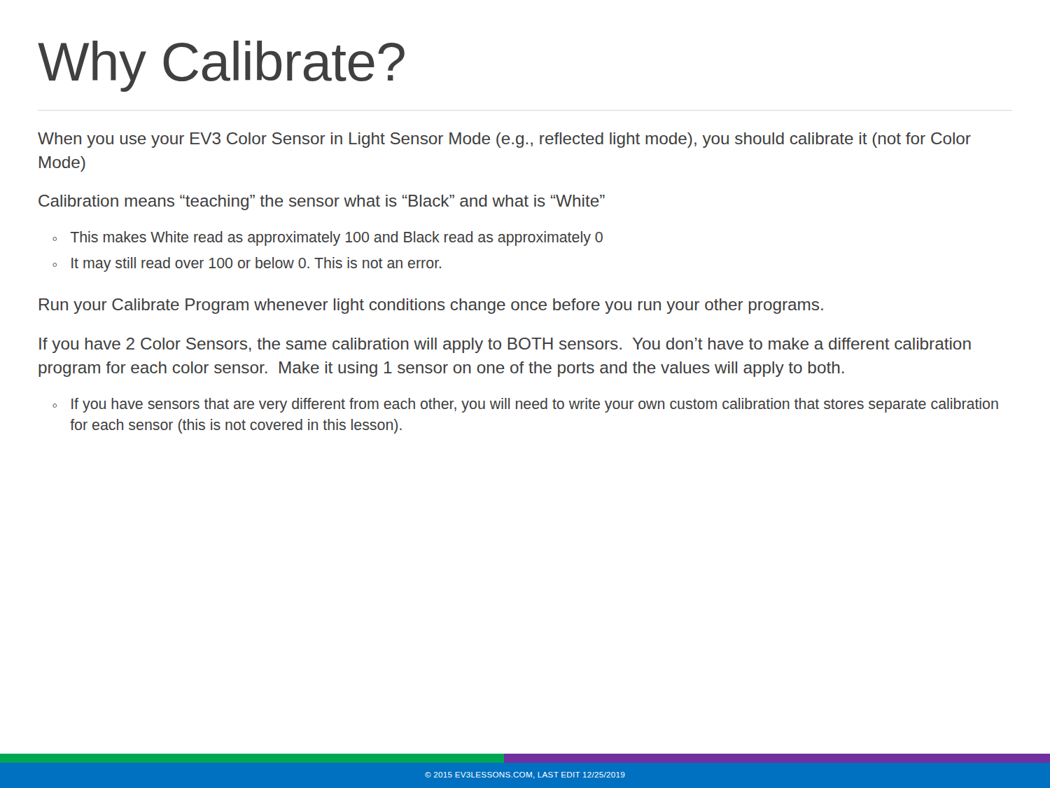Why Calibrate?
When you use your EV3 Color Sensor in Light Sensor Mode (e.g., reflected light mode), you should calibrate it (not for Color Mode)
Calibration means “teaching” the sensor what is “Black” and what is “White”
This makes White read as approximately 100 and Black read as approximately 0
It may still read over 100 or below 0. This is not an error.
Run your Calibrate Program whenever light conditions change once before you run your other programs.
If you have 2 Color Sensors, the same calibration will apply to BOTH sensors. You don’t have to make a different calibration program for each color sensor. Make it using 1 sensor on one of the ports and the values will apply to both.
If you have sensors that are very different from each other, you will need to write your own custom calibration that stores separate calibration for each sensor (this is not covered in this lesson).
© 2015 EV3LESSONS.COM, LAST EDIT 12/25/2019